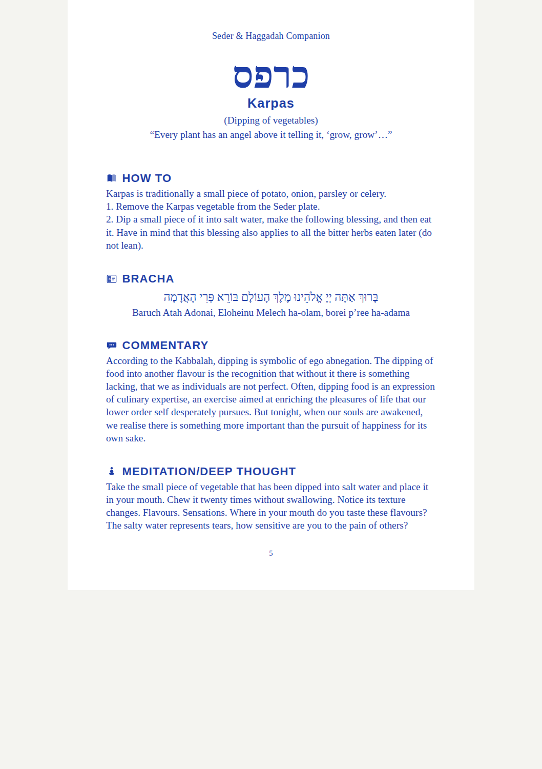Seder & Haggadah Companion
כרפס
Karpas
(Dipping of vegetables) “Every plant has an angel above it telling it, ‘grow, grow’…”
How To
Karpas is traditionally a small piece of potato, onion, parsley or celery.
1. Remove the Karpas vegetable from the Seder plate.
2. Dip a small piece of it into salt water, make the following blessing, and then eat it. Have in mind that this blessing also applies to all the bitter herbs eaten later (do not lean).
א
Bracha
בָּרוּךְ אַתָּה יְיָ אֱלֹהֵינוּ מֶלֶךְ הָעוֹלָם בּוֹרֵא פְּרִי הָאֲדָמָה
Baruch Atah Adonai, Eloheinu Melech ha-olam, borei p’ree ha-adama
Commentary
According to the Kabbalah, dipping is symbolic of ego abnegation. The dipping of food into another flavour is the recognition that without it there is something lacking, that we as individuals are not perfect. Often, dipping food is an expression of culinary expertise, an exercise aimed at enriching the pleasures of life that our lower order self desperately pursues. But tonight, when our souls are awakened, we realise there is something more important than the pursuit of happiness for its own sake.
Meditation/Deep Thought
Take the small piece of vegetable that has been dipped into salt water and place it in your mouth. Chew it twenty times without swallowing. Notice its texture changes. Flavours. Sensations. Where in your mouth do you taste these flavours? The salty water represents tears, how sensitive are you to the pain of others?
5